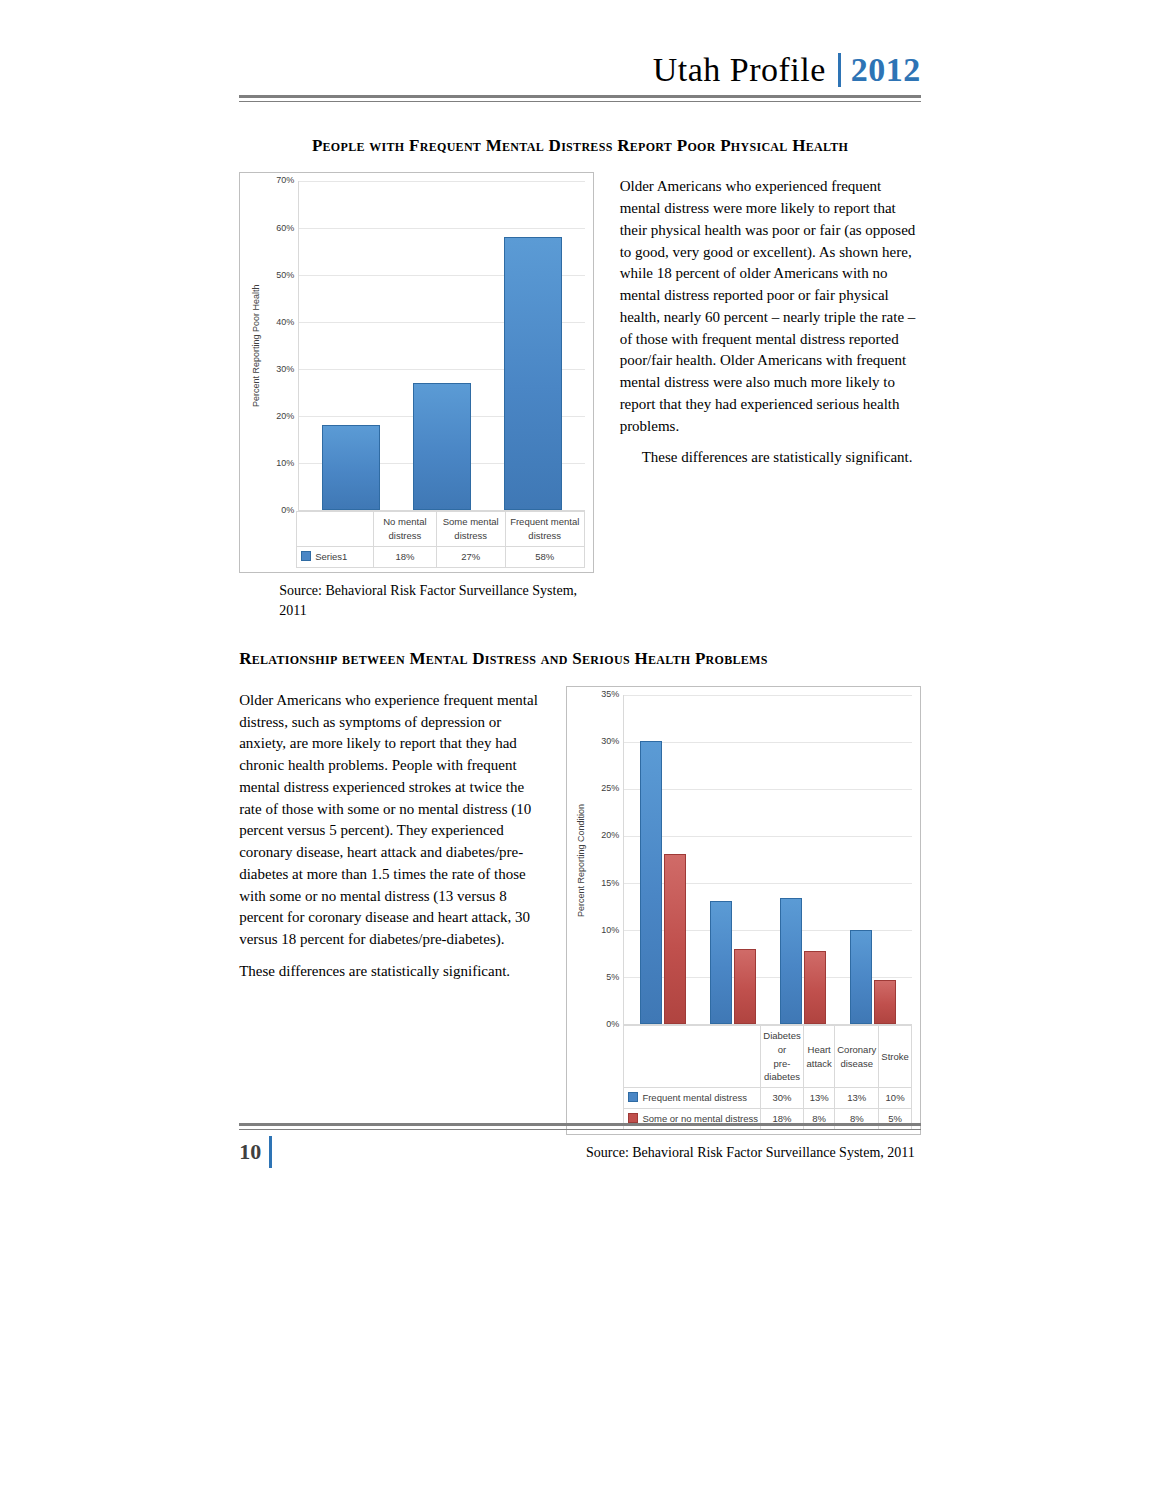Utah Profile 2012
People with Frequent Mental Distress Report Poor Physical Health
Percent Reporting Poor Health
70% 60% 50% 40% 30% 20% 10% 0%
| | No mental distress | Some mental distress | Frequent mental distress |
| Series1 | 18% | 27% | 58% |
Source: Behavioral Risk Factor Surveillance System, 2011
Older Americans who experienced frequent mental distress were more likely to report that their physical health was poor or fair (as opposed to good, very good or excellent). As shown here, while 18 percent of older Americans with no mental distress reported poor or fair physical health, nearly 60 percent – nearly triple the rate – of those with frequent mental distress reported poor/fair health. Older Americans with frequent mental distress were also much more likely to report that they had experienced serious health problems.
These differences are statistically significant.
Relationship between Mental Distress and Serious Health Problems
Older Americans who experience frequent mental distress, such as symptoms of depression or anxiety, are more likely to report that they had chronic health problems. People with frequent mental distress experienced strokes at twice the rate of those with some or no mental distress (10 percent versus 5 percent). They experienced coronary disease, heart attack and diabetes/pre-diabetes at more than 1.5 times the rate of those with some or no mental distress (13 versus 8 percent for coronary disease and heart attack, 30 versus 18 percent for diabetes/pre-diabetes).
These differences are statistically significant.
Percent Reporting Condition
35% 30% 25% 20% 15% 10% 5% 0%
| | Diabetes or pre-diabetes | Heart attack | Coronary disease | Stroke |
| Frequent mental distress | 30% | 13% | 13% | 10% |
| Some or no mental distress | 18% | 8% | 8% | 5% |
Source: Behavioral Risk Factor Surveillance System, 2011
10